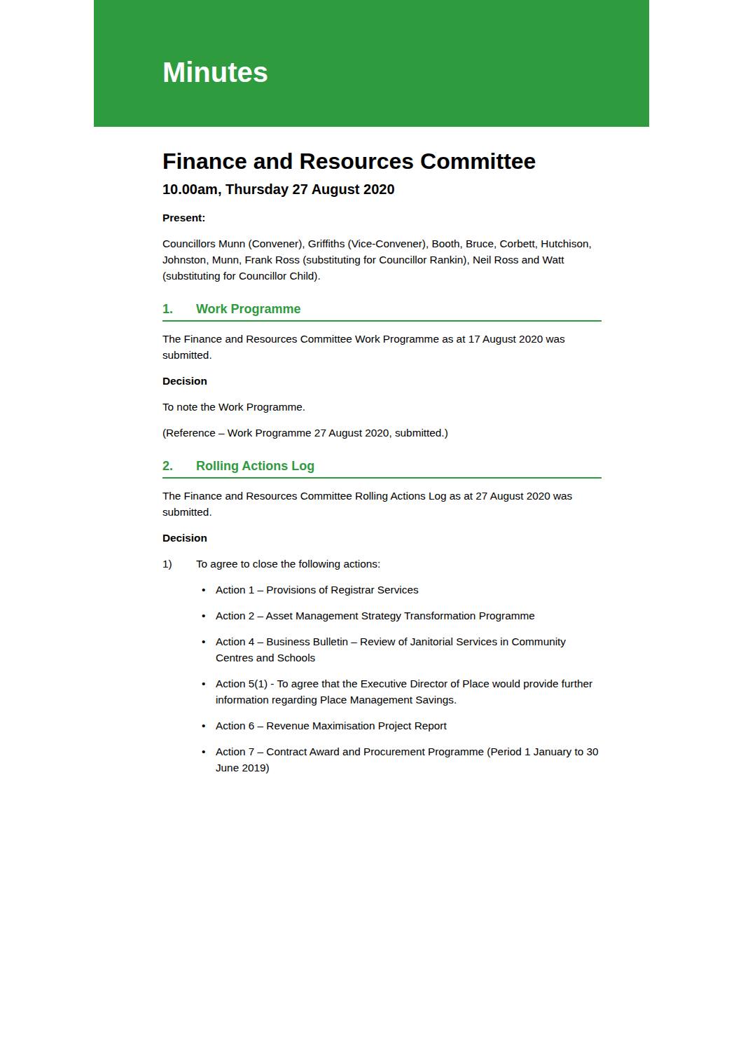Minutes
Finance and Resources Committee
10.00am, Thursday 27 August 2020
Present:
Councillors Munn (Convener), Griffiths (Vice-Convener), Booth, Bruce, Corbett, Hutchison, Johnston, Munn, Frank Ross (substituting for Councillor Rankin), Neil Ross and Watt (substituting for Councillor Child).
1. Work Programme
The Finance and Resources Committee Work Programme as at 17 August 2020 was submitted.
Decision
To note the Work Programme.
(Reference – Work Programme 27 August 2020, submitted.)
2. Rolling Actions Log
The Finance and Resources Committee Rolling Actions Log as at 27 August 2020 was submitted.
Decision
1) To agree to close the following actions:
Action 1 – Provisions of Registrar Services
Action 2 – Asset Management Strategy Transformation Programme
Action 4 – Business Bulletin – Review of Janitorial Services in Community Centres and Schools
Action 5(1) - To agree that the Executive Director of Place would provide further information regarding Place Management Savings.
Action 6 – Revenue Maximisation Project Report
Action 7 – Contract Award and Procurement Programme (Period 1 January to 30 June 2019)